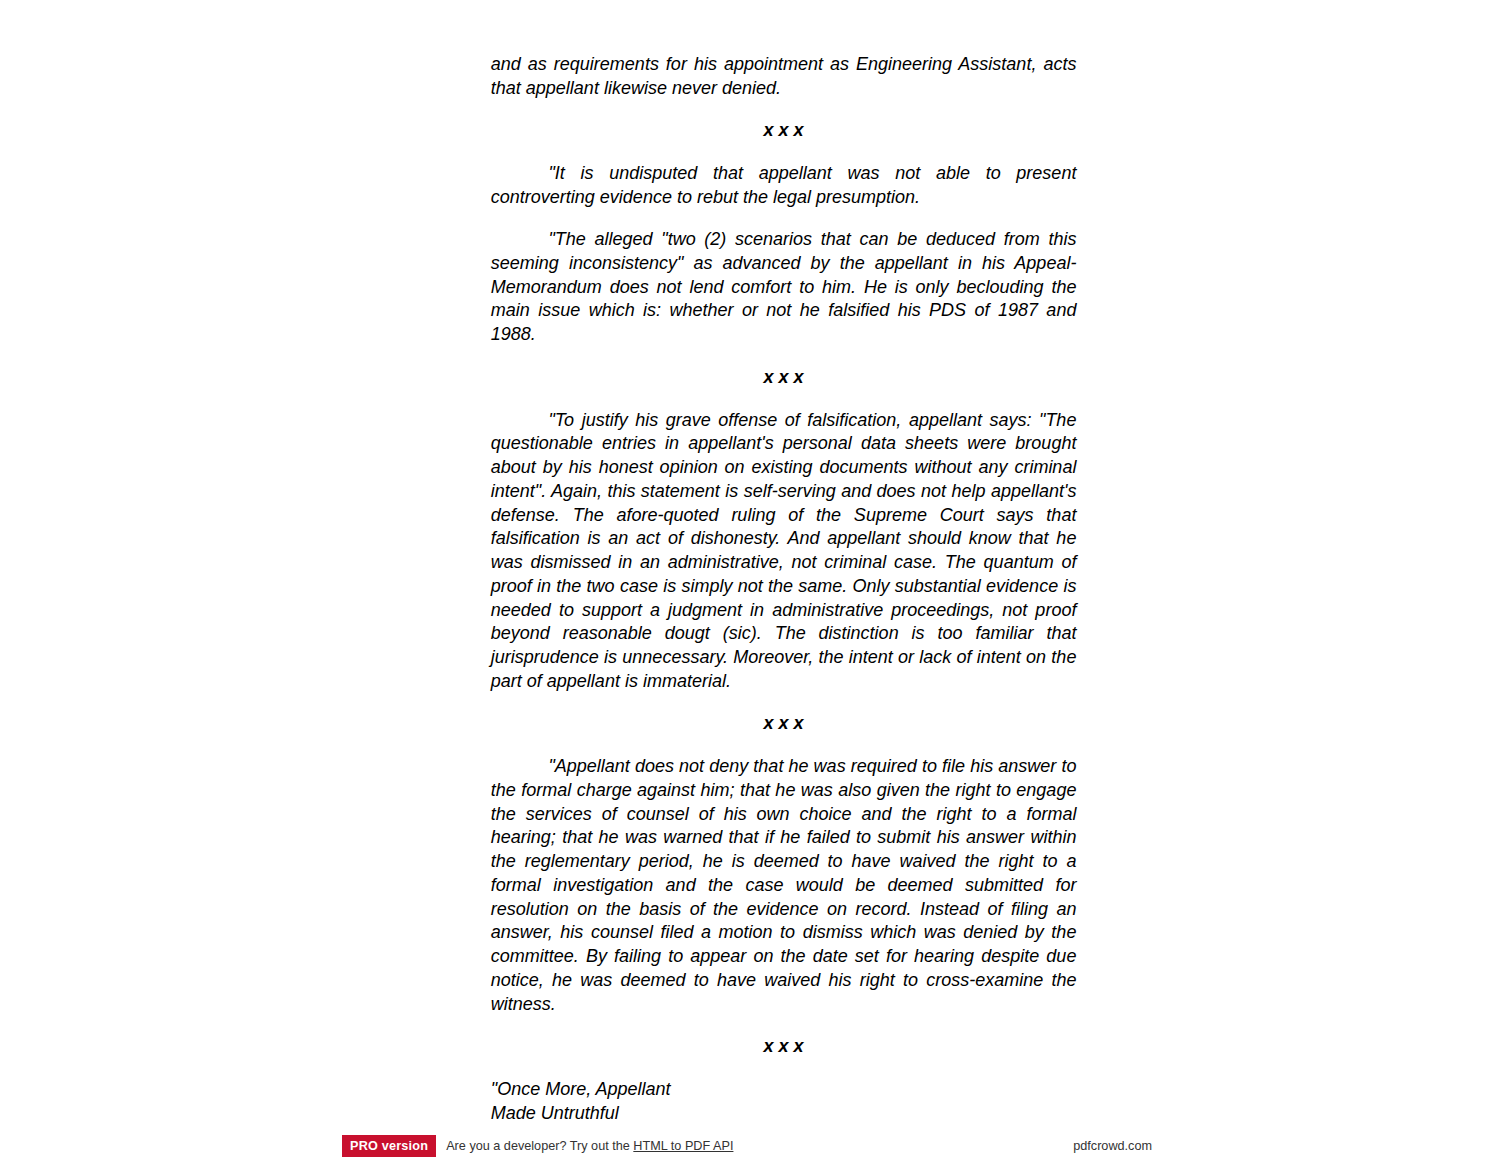and as requirements for his appointment as Engineering Assistant, acts that appellant likewise never denied.
x x x
"It is undisputed that appellant was not able to present controverting evidence to rebut the legal presumption.
"The alleged "two (2) scenarios that can be deduced from this seeming inconsistency" as advanced by the appellant in his Appeal-Memorandum does not lend comfort to him. He is only beclouding the main issue which is: whether or not he falsified his PDS of 1987 and 1988.
x x x
"To justify his grave offense of falsification, appellant says: "The questionable entries in appellant's personal data sheets were brought about by his honest opinion on existing documents without any criminal intent". Again, this statement is self-serving and does not help appellant's defense. The afore-quoted ruling of the Supreme Court says that falsification is an act of dishonesty. And appellant should know that he was dismissed in an administrative, not criminal case. The quantum of proof in the two case is simply not the same. Only substantial evidence is needed to support a judgment in administrative proceedings, not proof beyond reasonable dougt (sic). The distinction is too familiar that jurisprudence is unnecessary. Moreover, the intent or lack of intent on the part of appellant is immaterial.
x x x
"Appellant does not deny that he was required to file his answer to the formal charge against him; that he was also given the right to engage the services of counsel of his own choice and the right to a formal hearing; that he was warned that if he failed to submit his answer within the reglementary period, he is deemed to have waived the right to a formal investigation and the case would be deemed submitted for resolution on the basis of the evidence on record. Instead of filing an answer, his counsel filed a motion to dismiss which was denied by the committee. By failing to appear on the date set for hearing despite due notice, he was deemed to have waived his right to cross-examine the witness.
x x x
"Once More, Appellant
Made Untruthful
PRO version Are you a developer? Try out the HTML to PDF API pdfcrowd.com